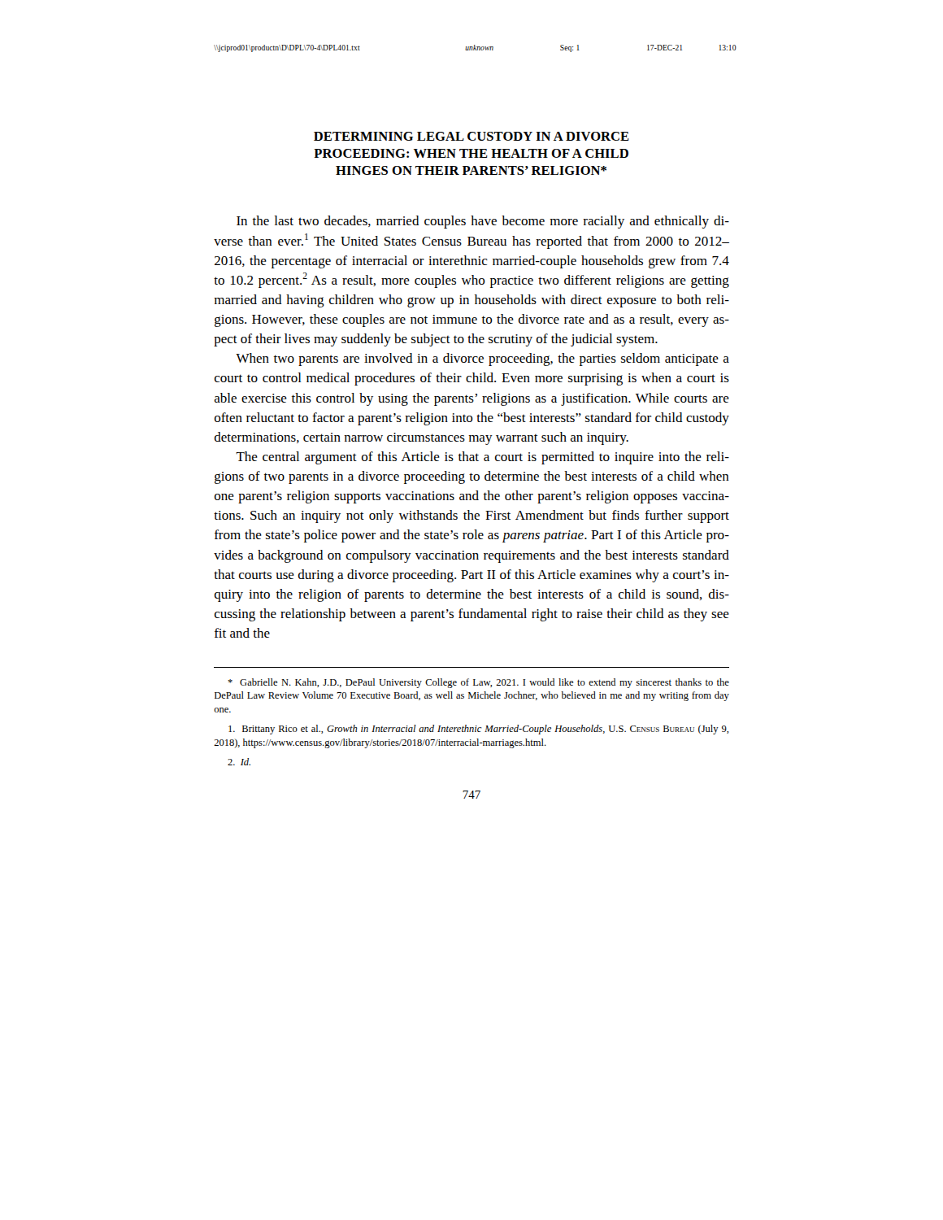\\jciprod01\productn\D\DPL\70-4\DPL401.txt unknown Seq: 1 17-DEC-21 13:10
Determining Legal Custody in a Divorce
Proceeding: When the Health of a Child
Hinges on Their Parents’ Religion*
In the last two decades, married couples have become more racially and ethnically diverse than ever.1 The United States Census Bureau has reported that from 2000 to 2012–2016, the percentage of interracial or interethnic married-couple households grew from 7.4 to 10.2 percent.2 As a result, more couples who practice two different religions are getting married and having children who grow up in households with direct exposure to both religions. However, these couples are not immune to the divorce rate and as a result, every aspect of their lives may suddenly be subject to the scrutiny of the judicial system.
When two parents are involved in a divorce proceeding, the parties seldom anticipate a court to control medical procedures of their child. Even more surprising is when a court is able exercise this control by using the parents’ religions as a justification. While courts are often reluctant to factor a parent’s religion into the “best interests” standard for child custody determinations, certain narrow circumstances may warrant such an inquiry.
The central argument of this Article is that a court is permitted to inquire into the religions of two parents in a divorce proceeding to determine the best interests of a child when one parent’s religion supports vaccinations and the other parent’s religion opposes vaccinations. Such an inquiry not only withstands the First Amendment but finds further support from the state’s police power and the state’s role as parens patriae. Part I of this Article provides a background on compulsory vaccination requirements and the best interests standard that courts use during a divorce proceeding. Part II of this Article examines why a court’s inquiry into the religion of parents to determine the best interests of a child is sound, discussing the relationship between a parent’s fundamental right to raise their child as they see fit and the
* Gabrielle N. Kahn, J.D., DePaul University College of Law, 2021. I would like to extend my sincerest thanks to the DePaul Law Review Volume 70 Executive Board, as well as Michele Jochner, who believed in me and my writing from day one.
1. Brittany Rico et al., Growth in Interracial and Interethnic Married-Couple Households, U.S. Census Bureau (July 9, 2018), https://www.census.gov/library/stories/2018/07/interracial-marriages.html.
2. Id.
747